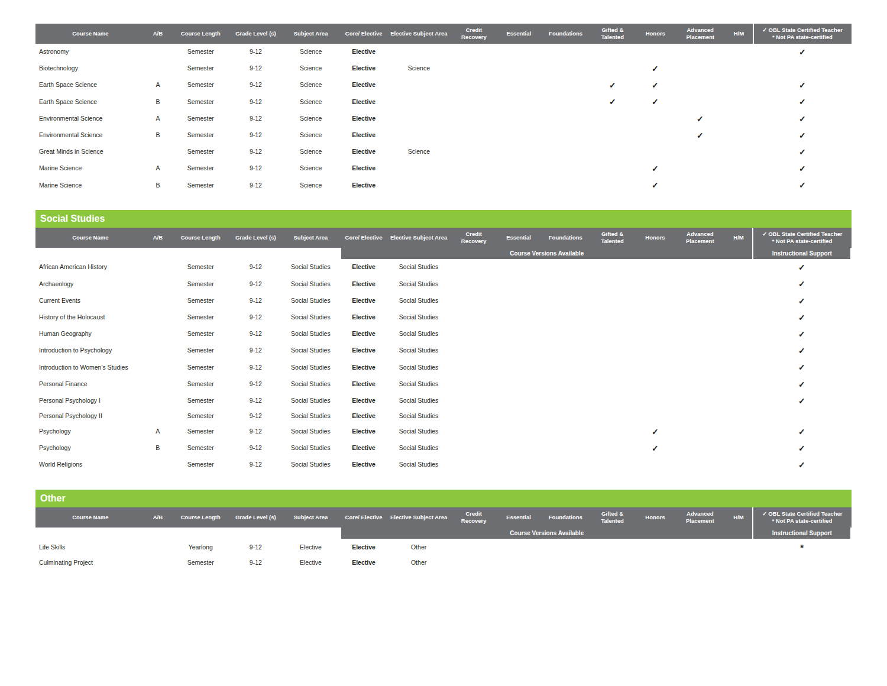| Course Name | A/B | Course Length | Grade Level (s) | Subject Area | Core/ Elective | Elective Subject Area | Credit Recovery | Essential | Foundations | Gifted & Talented | Honors | Advanced Placement | H/M | ✓ OBL State Certified Teacher * Not PA state-certified |
| --- | --- | --- | --- | --- | --- | --- | --- | --- | --- | --- | --- | --- | --- | --- |
| Astronomy | | Semester | 9-12 | Science | Elective | | | | | | | | | ✓ |
| Biotechnology | | Semester | 9-12 | Science | Elective | Science | | | | | ✓ | | | |
| Earth Space Science | A | Semester | 9-12 | Science | Elective | | | | | ✓ | ✓ | | | ✓ |
| Earth Space Science | B | Semester | 9-12 | Science | Elective | | | | | ✓ | ✓ | | | ✓ |
| Environmental Science | A | Semester | 9-12 | Science | Elective | | | | | | | ✓ | | ✓ |
| Environmental Science | B | Semester | 9-12 | Science | Elective | | | | | | | ✓ | | ✓ |
| Great Minds in Science | | Semester | 9-12 | Science | Elective | Science | | | | | | | | ✓ |
| Marine Science | A | Semester | 9-12 | Science | Elective | | | | | | ✓ | | | ✓ |
| Marine Science | B | Semester | 9-12 | Science | Elective | | | | | | ✓ | | | ✓ |
Social Studies
| | Course Versions Available | Instructional Support |
| Course Name | A/B | Course Length | Grade Level (s) | Subject Area | Core/ Elective | Elective Subject Area | Credit Recovery | Essential | Foundations | Gifted & Talented | Honors | Advanced Placement | H/M | ✓ OBL State Certified Teacher * Not PA state-certified |
| African American History | | Semester | 9-12 | Social Studies | Elective | Social Studies | | | | | | | | ✓ |
| Archaeology | | Semester | 9-12 | Social Studies | Elective | Social Studies | | | | | | | | ✓ |
| Current Events | | Semester | 9-12 | Social Studies | Elective | Social Studies | | | | | | | | ✓ |
| History of the Holocaust | | Semester | 9-12 | Social Studies | Elective | Social Studies | | | | | | | | ✓ |
| Human Geography | | Semester | 9-12 | Social Studies | Elective | Social Studies | | | | | | | | ✓ |
| Introduction to Psychology | | Semester | 9-12 | Social Studies | Elective | Social Studies | | | | | | | | ✓ |
| Introduction to Women's Studies | | Semester | 9-12 | Social Studies | Elective | Social Studies | | | | | | | | ✓ |
| Personal Finance | | Semester | 9-12 | Social Studies | Elective | Social Studies | | | | | | | | ✓ |
| Personal Psychology I | | Semester | 9-12 | Social Studies | Elective | Social Studies | | | | | | | | ✓ |
| Personal Psychology II | | Semester | 9-12 | Social Studies | Elective | Social Studies | | | | | | | | |
| Psychology | A | Semester | 9-12 | Social Studies | Elective | Social Studies | | | | | ✓ | | | ✓ |
| Psychology | B | Semester | 9-12 | Social Studies | Elective | Social Studies | | | | | ✓ | | | ✓ |
| World Religions | | Semester | 9-12 | Social Studies | Elective | Social Studies | | | | | | | | ✓ |
Other
| | Course Versions Available | Instructional Support |
| Course Name | A/B | Course Length | Grade Level (s) | Subject Area | Core/ Elective | Elective Subject Area | Credit Recovery | Essential | Foundations | Gifted & Talented | Honors | Advanced Placement | H/M | ✓ OBL State Certified Teacher * Not PA state-certified |
| Life Skills | | Yearlong | 9-12 | Elective | Elective | Other | | | | | | | | * |
| Culminating Project | | Semester | 9-12 | Elective | Elective | Other | | | | | | | | |